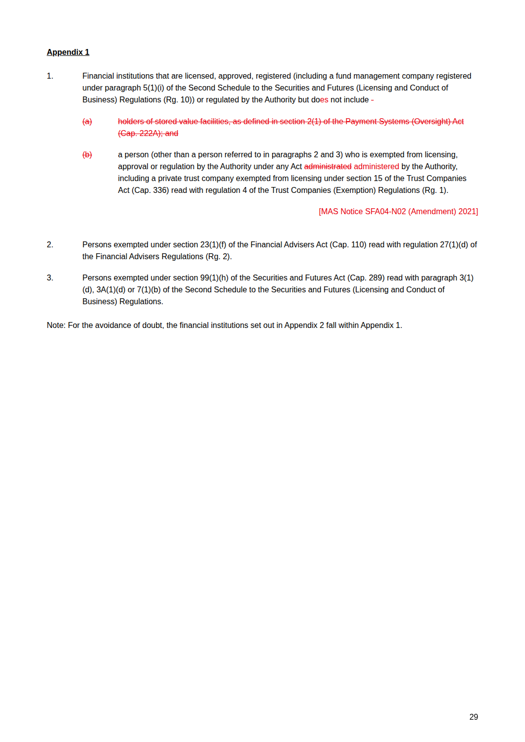Appendix 1
1.
Financial institutions that are licensed, approved, registered (including a fund management company registered under paragraph 5(1)(i) of the Second Schedule to the Securities and Futures (Licensing and Conduct of Business) Regulations (Rg. 10)) or regulated by the Authority but does not include -
(a)
holders of stored value facilities, as defined in section 2(1) of the Payment Systems (Oversight) Act (Cap. 222A); and
(b)
a person (other than a person referred to in paragraphs 2 and 3) who is exempted from licensing, approval or regulation by the Authority under any Act administrated administered by the Authority, including a private trust company exempted from licensing under section 15 of the Trust Companies Act (Cap. 336) read with regulation 4 of the Trust Companies (Exemption) Regulations (Rg. 1).
[MAS Notice SFA04-N02 (Amendment) 2021]
2.
Persons exempted under section 23(1)(f) of the Financial Advisers Act (Cap. 110) read with regulation 27(1)(d) of the Financial Advisers Regulations (Rg. 2).
3.
Persons exempted under section 99(1)(h) of the Securities and Futures Act (Cap. 289) read with paragraph 3(1)(d), 3A(1)(d) or 7(1)(b) of the Second Schedule to the Securities and Futures (Licensing and Conduct of Business) Regulations.
Note: For the avoidance of doubt, the financial institutions set out in Appendix 2 fall within Appendix 1.
29